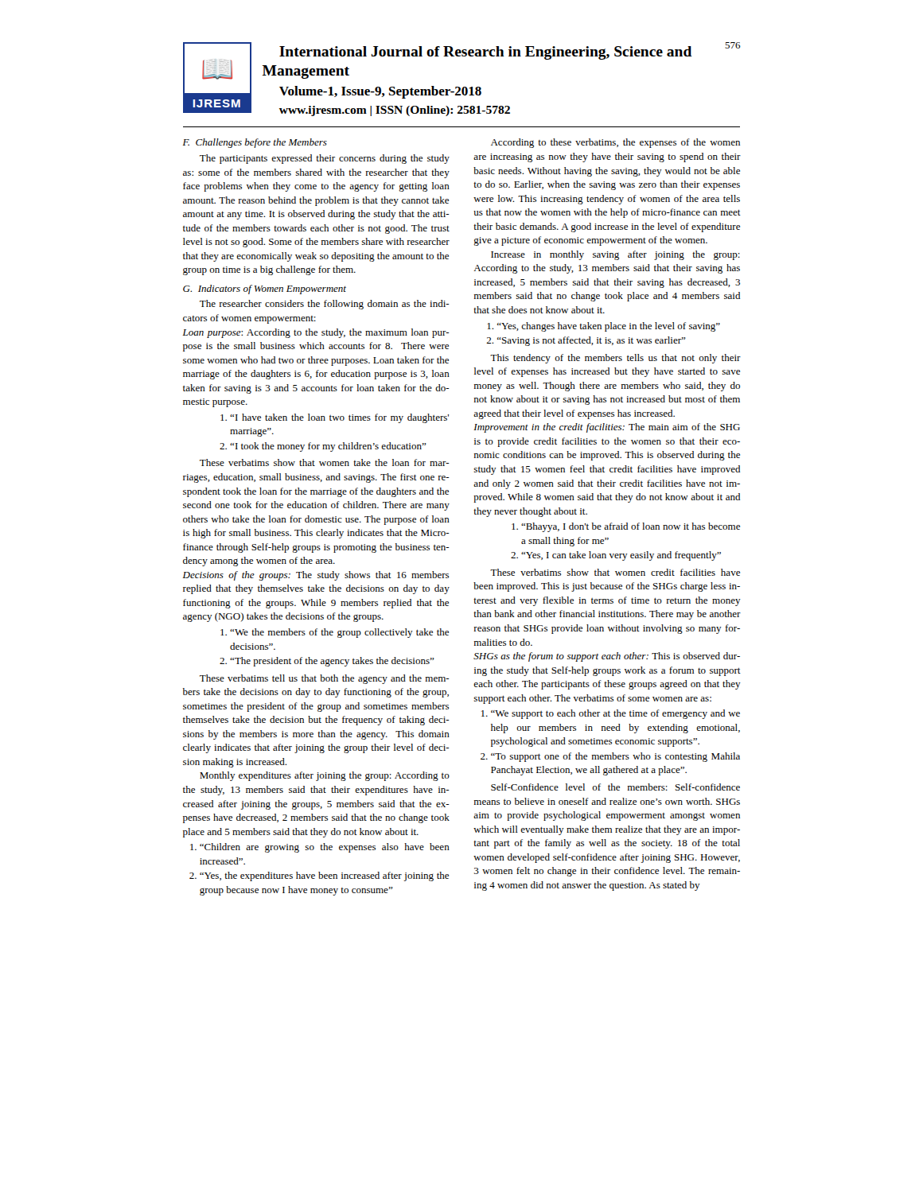576
📖
IJRESM
International Journal of Research in Engineering, Science and Management
Volume-1, Issue-9, September-2018
www.ijresm.com | ISSN (Online): 2581-5782
F. Challenges before the Members
The participants expressed their concerns during the study as: some of the members shared with the researcher that they face problems when they come to the agency for getting loan amount. The reason behind the problem is that they cannot take amount at any time. It is observed during the study that the attitude of the members towards each other is not good. The trust level is not so good. Some of the members share with researcher that they are economically weak so depositing the amount to the group on time is a big challenge for them.
G. Indicators of Women Empowerment
The researcher considers the following domain as the indicators of women empowerment:
Loan purpose: According to the study, the maximum loan purpose is the small business which accounts for 8. There were some women who had two or three purposes. Loan taken for the marriage of the daughters is 6, for education purpose is 3, loan taken for saving is 3 and 5 accounts for loan taken for the domestic purpose.
“I have taken the loan two times for my daughters' marriage”.
“I took the money for my children’s education”
These verbatims show that women take the loan for marriages, education, small business, and savings. The first one respondent took the loan for the marriage of the daughters and the second one took for the education of children. There are many others who take the loan for domestic use. The purpose of loan is high for small business. This clearly indicates that the Micro-finance through Self-help groups is promoting the business tendency among the women of the area.
Decisions of the groups: The study shows that 16 members replied that they themselves take the decisions on day to day functioning of the groups. While 9 members replied that the agency (NGO) takes the decisions of the groups.
“We the members of the group collectively take the decisions”.
“The president of the agency takes the decisions”
These verbatims tell us that both the agency and the members take the decisions on day to day functioning of the group, sometimes the president of the group and sometimes members themselves take the decision but the frequency of taking decisions by the members is more than the agency. This domain clearly indicates that after joining the group their level of decision making is increased.
Monthly expenditures after joining the group: According to the study, 13 members said that their expenditures have increased after joining the groups, 5 members said that the expenses have decreased, 2 members said that the no change took place and 5 members said that they do not know about it.
“Children are growing so the expenses also have been increased”.
“Yes, the expenditures have been increased after joining the group because now I have money to consume”
According to these verbatims, the expenses of the women are increasing as now they have their saving to spend on their basic needs. Without having the saving, they would not be able to do so. Earlier, when the saving was zero than their expenses were low. This increasing tendency of women of the area tells us that now the women with the help of micro-finance can meet their basic demands. A good increase in the level of expenditure give a picture of economic empowerment of the women.
Increase in monthly saving after joining the group: According to the study, 13 members said that their saving has increased, 5 members said that their saving has decreased, 3 members said that no change took place and 4 members said that she does not know about it.
“Yes, changes have taken place in the level of saving”
“Saving is not affected, it is, as it was earlier”
This tendency of the members tells us that not only their level of expenses has increased but they have started to save money as well. Though there are members who said, they do not know about it or saving has not increased but most of them agreed that their level of expenses has increased.
Improvement in the credit facilities: The main aim of the SHG is to provide credit facilities to the women so that their economic conditions can be improved. This is observed during the study that 15 women feel that credit facilities have improved and only 2 women said that their credit facilities have not improved. While 8 women said that they do not know about it and they never thought about it.
“Bhayya, I don't be afraid of loan now it has become a small thing for me”
“Yes, I can take loan very easily and frequently”
These verbatims show that women credit facilities have been improved. This is just because of the SHGs charge less interest and very flexible in terms of time to return the money than bank and other financial institutions. There may be another reason that SHGs provide loan without involving so many formalities to do.
SHGs as the forum to support each other: This is observed during the study that Self-help groups work as a forum to support each other. The participants of these groups agreed on that they support each other. The verbatims of some women are as:
“We support to each other at the time of emergency and we help our members in need by extending emotional, psychological and sometimes economic supports”.
“To support one of the members who is contesting Mahila Panchayat Election, we all gathered at a place”.
Self-Confidence level of the members: Self-confidence means to believe in oneself and realize one’s own worth. SHGs aim to provide psychological empowerment amongst women which will eventually make them realize that they are an important part of the family as well as the society. 18 of the total women developed self-confidence after joining SHG. However, 3 women felt no change in their confidence level. The remaining 4 women did not answer the question. As stated by